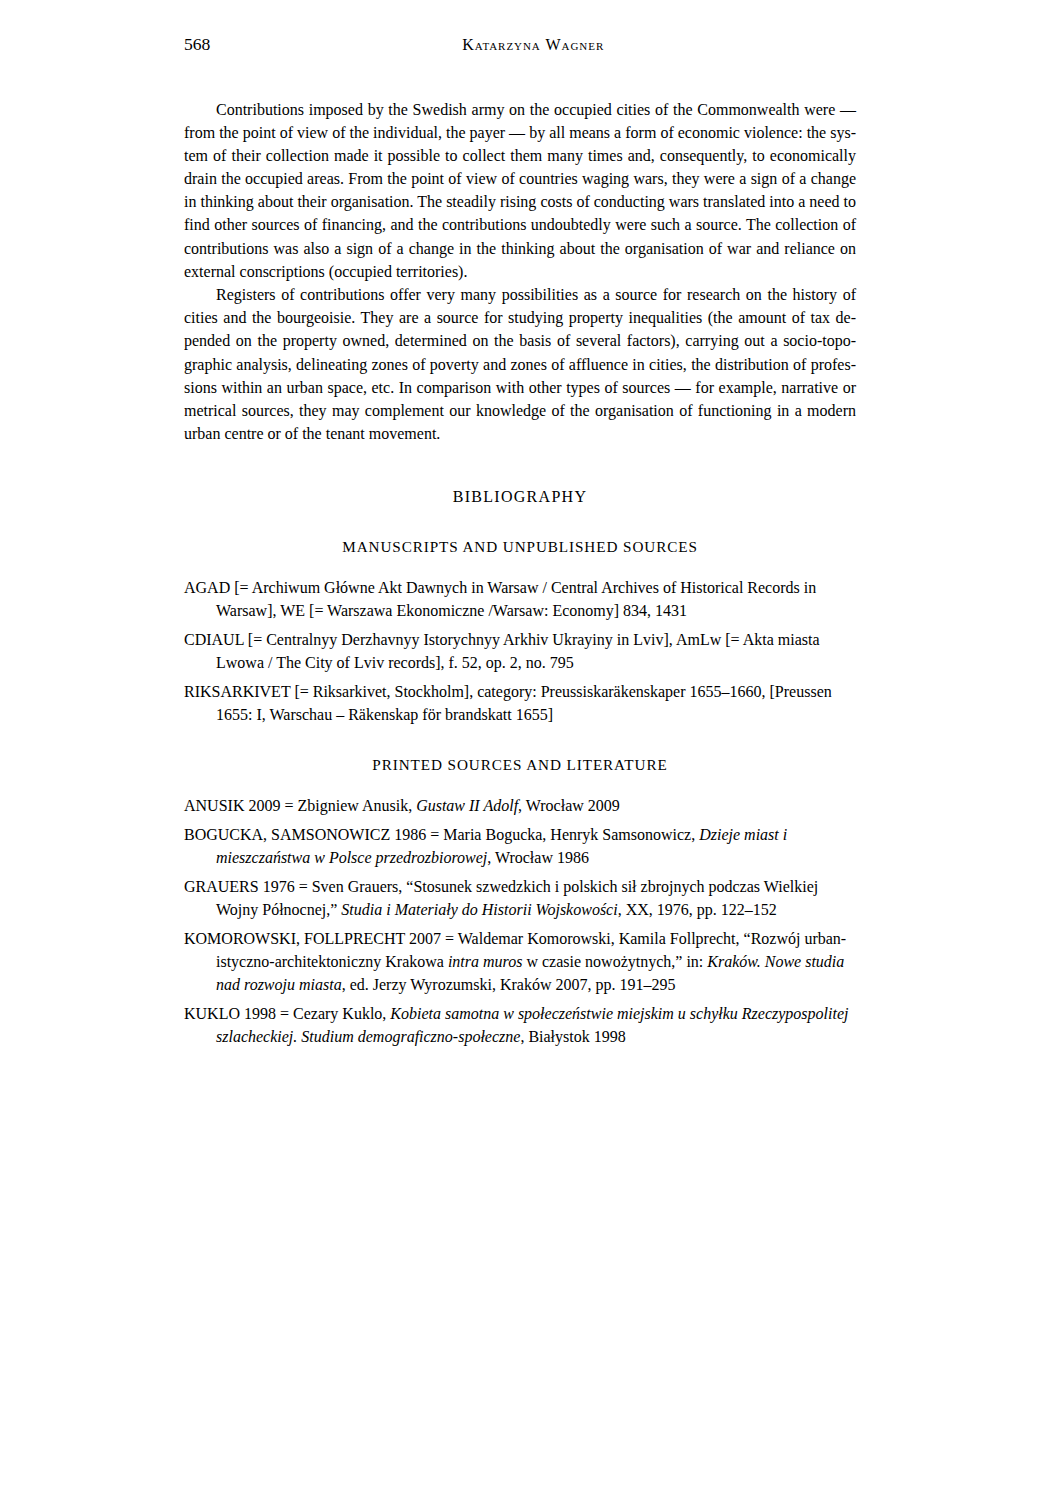568 Katarzyna Wagner
Contributions imposed by the Swedish army on the occupied cities of the Commonwealth were — from the point of view of the individual, the payer — by all means a form of economic violence: the system of their collection made it possible to collect them many times and, consequently, to economically drain the occupied areas. From the point of view of countries waging wars, they were a sign of a change in thinking about their organisation. The steadily rising costs of conducting wars translated into a need to find other sources of financing, and the contributions undoubtedly were such a source. The collection of contributions was also a sign of a change in the thinking about the organisation of war and reliance on external conscriptions (occupied territories).
Registers of contributions offer very many possibilities as a source for research on the history of cities and the bourgeoisie. They are a source for studying property inequalities (the amount of tax depended on the property owned, determined on the basis of several factors), carrying out a socio-topographic analysis, delineating zones of poverty and zones of affluence in cities, the distribution of professions within an urban space, etc. In comparison with other types of sources — for example, narrative or metrical sources, they may complement our knowledge of the organisation of functioning in a modern urban centre or of the tenant movement.
Bibliography
Manuscripts and unpublished sources
AGAD [= Archiwum Główne Akt Dawnych in Warsaw / Central Archives of Historical Records in Warsaw], WE [= Warszawa Ekonomiczne /Warsaw: Economy] 834, 1431
CDIAUL [= Centralnyy Derzhavnyy Istorychnyy Arkhiv Ukrayiny in Lviv], AmLw [= Akta miasta Lwowa / The City of Lviv records], f. 52, op. 2, no. 795
RIKSARKIVET [= Riksarkivet, Stockholm], category: Preussiskaräkenskaper 1655–1660, [Preussen 1655: I, Warschau – Räkenskap för brandskatt 1655]
Printed sources and literature
ANUSIK 2009 = Zbigniew Anusik, Gustaw II Adolf, Wrocław 2009
BOGUCKA, SAMSONOWICZ 1986 = Maria Bogucka, Henryk Samsonowicz, Dzieje miast i mieszczaństwa w Polsce przedrozbiorowej, Wrocław 1986
GRAUERS 1976 = Sven Grauers, “Stosunek szwedzkich i polskich sił zbrojnych podczas Wielkiej Wojny Północnej,” Studia i Materiały do Historii Wojskowości, XX, 1976, pp. 122–152
KOMOROWSKI, FOLLPRECHT 2007 = Waldemar Komorowski, Kamila Follprecht, “Rozwój urbanistyczno-architektoniczny Krakowa intra muros w czasie nowożytnych,” in: Kraków. Nowe studia nad rozwoju miasta, ed. Jerzy Wyrozumski, Kraków 2007, pp. 191–295
KUKLO 1998 = Cezary Kuklo, Kobieta samotna w społeczeństwie miejskim u schyłku Rzeczypospolitej szlacheckiej. Studium demograficzno-społeczne, Białystok 1998